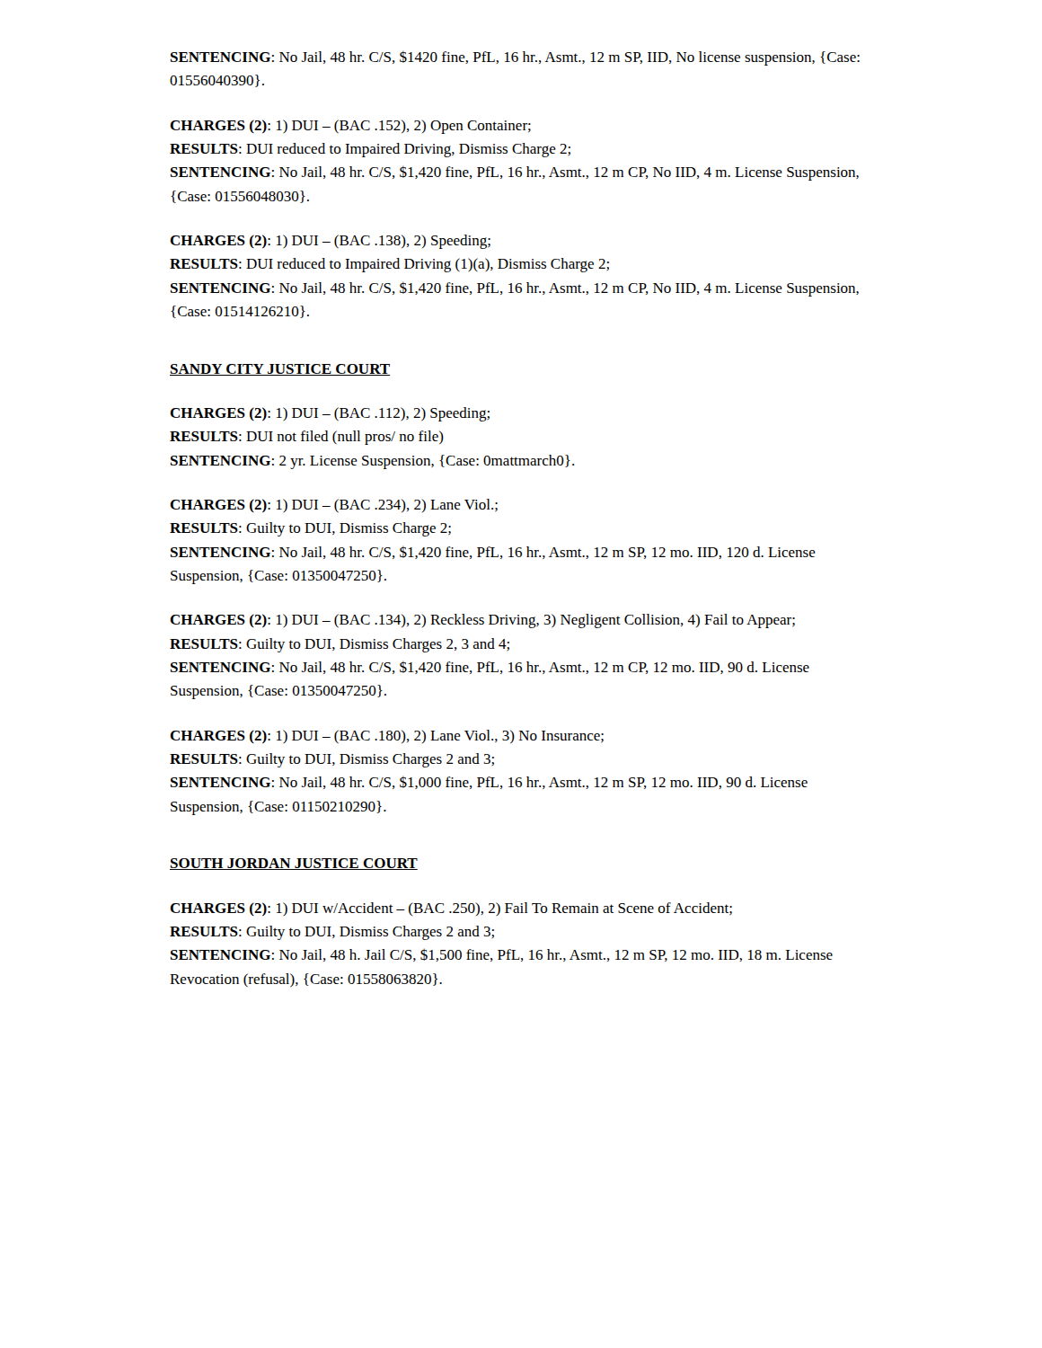SENTENCING: No Jail, 48 hr. C/S, $1420 fine, PfL, 16 hr., Asmt., 12 m SP, IID, No license suspension, {Case: 01556040390}.
CHARGES (2): 1) DUI – (BAC .152), 2) Open Container;
RESULTS: DUI reduced to Impaired Driving, Dismiss Charge 2;
SENTENCING: No Jail, 48 hr. C/S, $1,420 fine, PfL, 16 hr., Asmt., 12 m CP, No IID, 4 m. License Suspension, {Case: 01556048030}.
CHARGES (2): 1) DUI – (BAC .138), 2) Speeding;
RESULTS: DUI reduced to Impaired Driving (1)(a), Dismiss Charge 2;
SENTENCING: No Jail, 48 hr. C/S, $1,420 fine, PfL, 16 hr., Asmt., 12 m CP, No IID, 4 m. License Suspension, {Case: 01514126210}.
SANDY CITY JUSTICE COURT
CHARGES (2): 1) DUI – (BAC .112), 2) Speeding;
RESULTS: DUI not filed (null pros/ no file)
SENTENCING: 2 yr. License Suspension, {Case: 0mattmarch0}.
CHARGES (2): 1) DUI – (BAC .234), 2) Lane Viol.;
RESULTS: Guilty to DUI, Dismiss Charge 2;
SENTENCING: No Jail, 48 hr. C/S, $1,420 fine, PfL, 16 hr., Asmt., 12 m SP, 12 mo. IID, 120 d. License Suspension, {Case: 01350047250}.
CHARGES (2): 1) DUI – (BAC .134), 2) Reckless Driving, 3) Negligent Collision, 4) Fail to Appear;
RESULTS: Guilty to DUI, Dismiss Charges 2, 3 and 4;
SENTENCING: No Jail, 48 hr. C/S, $1,420 fine, PfL, 16 hr., Asmt., 12 m CP, 12 mo. IID, 90 d. License Suspension, {Case: 01350047250}.
CHARGES (2): 1) DUI – (BAC .180), 2) Lane Viol., 3) No Insurance;
RESULTS: Guilty to DUI, Dismiss Charges 2 and 3;
SENTENCING: No Jail, 48 hr. C/S, $1,000 fine, PfL, 16 hr., Asmt., 12 m SP, 12 mo. IID, 90 d. License Suspension, {Case: 01150210290}.
SOUTH JORDAN JUSTICE COURT
CHARGES (2): 1) DUI w/Accident – (BAC .250), 2) Fail To Remain at Scene of Accident;
RESULTS: Guilty to DUI, Dismiss Charges 2 and 3;
SENTENCING: No Jail, 48 h. Jail C/S, $1,500 fine, PfL, 16 hr., Asmt., 12 m SP, 12 mo. IID, 18 m. License Revocation (refusal), {Case: 01558063820}.